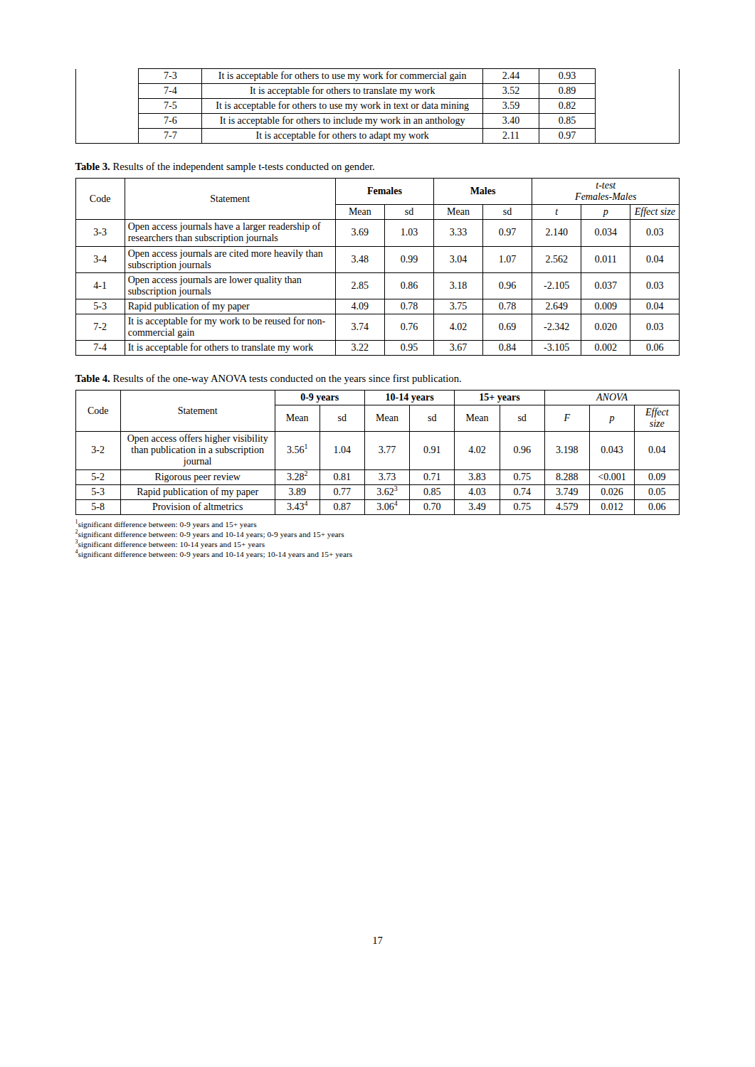| | 7-3 | It is acceptable for others to use my work for commercial gain | 2.44 | 0.93 | |
| | 7-4 | It is acceptable for others to translate my work | 3.52 | 0.89 | |
| | 7-5 | It is acceptable for others to use my work in text or data mining | 3.59 | 0.82 | |
| | 7-6 | It is acceptable for others to include my work in an anthology | 3.40 | 0.85 | |
| | 7-7 | It is acceptable for others to adapt my work | 2.11 | 0.97 | |
Table 3. Results of the independent sample t-tests conducted on gender.
| Code | Statement | Females | Males | t-test Females-Males |
| --- | --- | --- | --- | --- |
| Mean | sd | Mean | sd | t | p | Effect size |
| 3-3 | Open access journals have a larger readership of researchers than subscription journals | 3.69 | 1.03 | 3.33 | 0.97 | 2.140 | 0.034 | 0.03 |
| 3-4 | Open access journals are cited more heavily than subscription journals | 3.48 | 0.99 | 3.04 | 1.07 | 2.562 | 0.011 | 0.04 |
| 4-1 | Open access journals are lower quality than subscription journals | 2.85 | 0.86 | 3.18 | 0.96 | -2.105 | 0.037 | 0.03 |
| 5-3 | Rapid publication of my paper | 4.09 | 0.78 | 3.75 | 0.78 | 2.649 | 0.009 | 0.04 |
| 7-2 | It is acceptable for my work to be reused for non-commercial gain | 3.74 | 0.76 | 4.02 | 0.69 | -2.342 | 0.020 | 0.03 |
| 7-4 | It is acceptable for others to translate my work | 3.22 | 0.95 | 3.67 | 0.84 | -3.105 | 0.002 | 0.06 |
Table 4. Results of the one-way ANOVA tests conducted on the years since first publication.
| Code | Statement | 0-9 years | 10-14 years | 15+ years | ANOVA |
| --- | --- | --- | --- | --- | --- |
| Mean | sd | Mean | sd | Mean | sd | F | p | Effect size |
| 3-2 | Open access offers higher visibility than publication in a subscription journal | 3.56 1 | 1.04 | 3.77 | 0.91 | 4.02 | 0.96 | 3.198 | 0.043 | 0.04 |
| 5-2 | Rigorous peer review | 3.28 2 | 0.81 | 3.73 | 0.71 | 3.83 | 0.75 | 8.288 | <0.001 | 0.09 |
| 5-3 | Rapid publication of my paper | 3.89 | 0.77 | 3.62 3 | 0.85 | 4.03 | 0.74 | 3.749 | 0.026 | 0.05 |
| 5-8 | Provision of altmetrics | 3.43 4 | 0.87 | 3.06 4 | 0.70 | 3.49 | 0.75 | 4.579 | 0.012 | 0.06 |
1significant difference between: 0-9 years and 15+ years
2significant difference between: 0-9 years and 10-14 years; 0-9 years and 15+ years
3significant difference between: 10-14 years and 15+ years
4significant difference between: 0-9 years and 10-14 years; 10-14 years and 15+ years
17